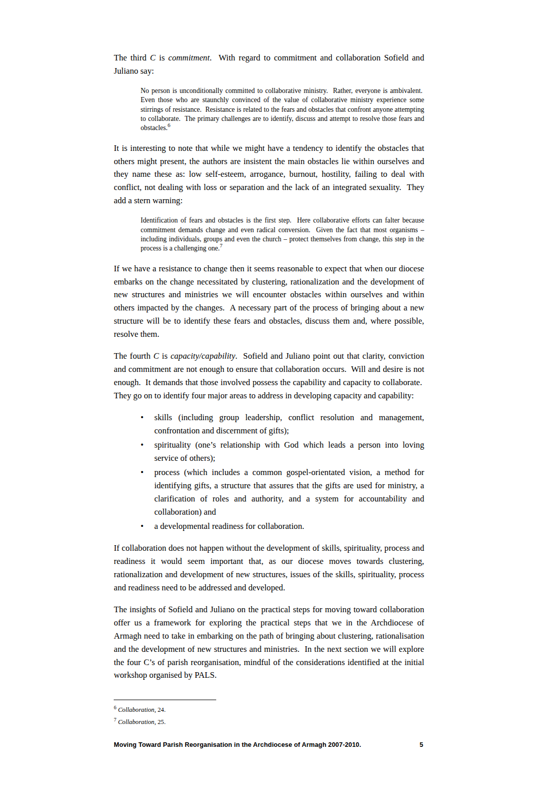The third C is commitment. With regard to commitment and collaboration Sofield and Juliano say:
No person is unconditionally committed to collaborative ministry. Rather, everyone is ambivalent. Even those who are staunchly convinced of the value of collaborative ministry experience some stirrings of resistance. Resistance is related to the fears and obstacles that confront anyone attempting to collaborate. The primary challenges are to identify, discuss and attempt to resolve those fears and obstacles.6
It is interesting to note that while we might have a tendency to identify the obstacles that others might present, the authors are insistent the main obstacles lie within ourselves and they name these as: low self-esteem, arrogance, burnout, hostility, failing to deal with conflict, not dealing with loss or separation and the lack of an integrated sexuality. They add a stern warning:
Identification of fears and obstacles is the first step. Here collaborative efforts can falter because commitment demands change and even radical conversion. Given the fact that most organisms – including individuals, groups and even the church – protect themselves from change, this step in the process is a challenging one.7
If we have a resistance to change then it seems reasonable to expect that when our diocese embarks on the change necessitated by clustering, rationalization and the development of new structures and ministries we will encounter obstacles within ourselves and within others impacted by the changes. A necessary part of the process of bringing about a new structure will be to identify these fears and obstacles, discuss them and, where possible, resolve them.
The fourth C is capacity/capability. Sofield and Juliano point out that clarity, conviction and commitment are not enough to ensure that collaboration occurs. Will and desire is not enough. It demands that those involved possess the capability and capacity to collaborate. They go on to identify four major areas to address in developing capacity and capability:
skills (including group leadership, conflict resolution and management, confrontation and discernment of gifts);
spirituality (one’s relationship with God which leads a person into loving service of others);
process (which includes a common gospel-orientated vision, a method for identifying gifts, a structure that assures that the gifts are used for ministry, a clarification of roles and authority, and a system for accountability and collaboration) and
a developmental readiness for collaboration.
If collaboration does not happen without the development of skills, spirituality, process and readiness it would seem important that, as our diocese moves towards clustering, rationalization and development of new structures, issues of the skills, spirituality, process and readiness need to be addressed and developed.
The insights of Sofield and Juliano on the practical steps for moving toward collaboration offer us a framework for exploring the practical steps that we in the Archdiocese of Armagh need to take in embarking on the path of bringing about clustering, rationalisation and the development of new structures and ministries. In the next section we will explore the four C’s of parish reorganisation, mindful of the considerations identified at the initial workshop organised by PALS.
6 Collaboration, 24.
7 Collaboration, 25.
Moving Toward Parish Reorganisation in the Archdiocese of Armagh 2007-2010. 5